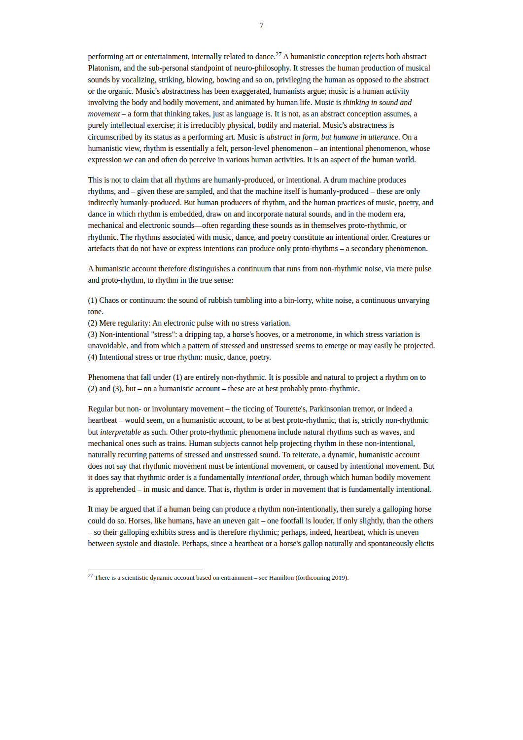7
performing art or entertainment, internally related to dance.27 A humanistic conception rejects both abstract Platonism, and the sub-personal standpoint of neuro-philosophy. It stresses the human production of musical sounds by vocalizing, striking, blowing, bowing and so on, privileging the human as opposed to the abstract or the organic. Music's abstractness has been exaggerated, humanists argue; music is a human activity involving the body and bodily movement, and animated by human life. Music is thinking in sound and movement – a form that thinking takes, just as language is. It is not, as an abstract conception assumes, a purely intellectual exercise; it is irreducibly physical, bodily and material. Music's abstractness is circumscribed by its status as a performing art. Music is abstract in form, but humane in utterance. On a humanistic view, rhythm is essentially a felt, person-level phenomenon – an intentional phenomenon, whose expression we can and often do perceive in various human activities. It is an aspect of the human world.
This is not to claim that all rhythms are humanly-produced, or intentional. A drum machine produces rhythms, and – given these are sampled, and that the machine itself is humanly-produced – these are only indirectly humanly-produced. But human producers of rhythm, and the human practices of music, poetry, and dance in which rhythm is embedded, draw on and incorporate natural sounds, and in the modern era, mechanical and electronic sounds—often regarding these sounds as in themselves proto-rhythmic, or rhythmic. The rhythms associated with music, dance, and poetry constitute an intentional order. Creatures or artefacts that do not have or express intentions can produce only proto-rhythms – a secondary phenomenon.
A humanistic account therefore distinguishes a continuum that runs from non-rhythmic noise, via mere pulse and proto-rhythm, to rhythm in the true sense:
(1) Chaos or continuum: the sound of rubbish tumbling into a bin-lorry, white noise, a continuous unvarying tone.
(2) Mere regularity: An electronic pulse with no stress variation.
(3) Non-intentional "stress": a dripping tap, a horse's hooves, or a metronome, in which stress variation is unavoidable, and from which a pattern of stressed and unstressed seems to emerge or may easily be projected.
(4) Intentional stress or true rhythm: music, dance, poetry.
Phenomena that fall under (1) are entirely non-rhythmic. It is possible and natural to project a rhythm on to (2) and (3), but – on a humanistic account – these are at best probably proto-rhythmic.
Regular but non- or involuntary movement – the ticcing of Tourette's, Parkinsonian tremor, or indeed a heartbeat – would seem, on a humanistic account, to be at best proto-rhythmic, that is, strictly non-rhythmic but interpretable as such. Other proto-rhythmic phenomena include natural rhythms such as waves, and mechanical ones such as trains. Human subjects cannot help projecting rhythm in these non-intentional, naturally recurring patterns of stressed and unstressed sound. To reiterate, a dynamic, humanistic account does not say that rhythmic movement must be intentional movement, or caused by intentional movement. But it does say that rhythmic order is a fundamentally intentional order, through which human bodily movement is apprehended – in music and dance. That is, rhythm is order in movement that is fundamentally intentional.
It may be argued that if a human being can produce a rhythm non-intentionally, then surely a galloping horse could do so. Horses, like humans, have an uneven gait – one footfall is louder, if only slightly, than the others – so their galloping exhibits stress and is therefore rhythmic; perhaps, indeed, heartbeat, which is uneven between systole and diastole. Perhaps, since a heartbeat or a horse's gallop naturally and spontaneously elicits
27 There is a scientistic dynamic account based on entrainment – see Hamilton (forthcoming 2019).